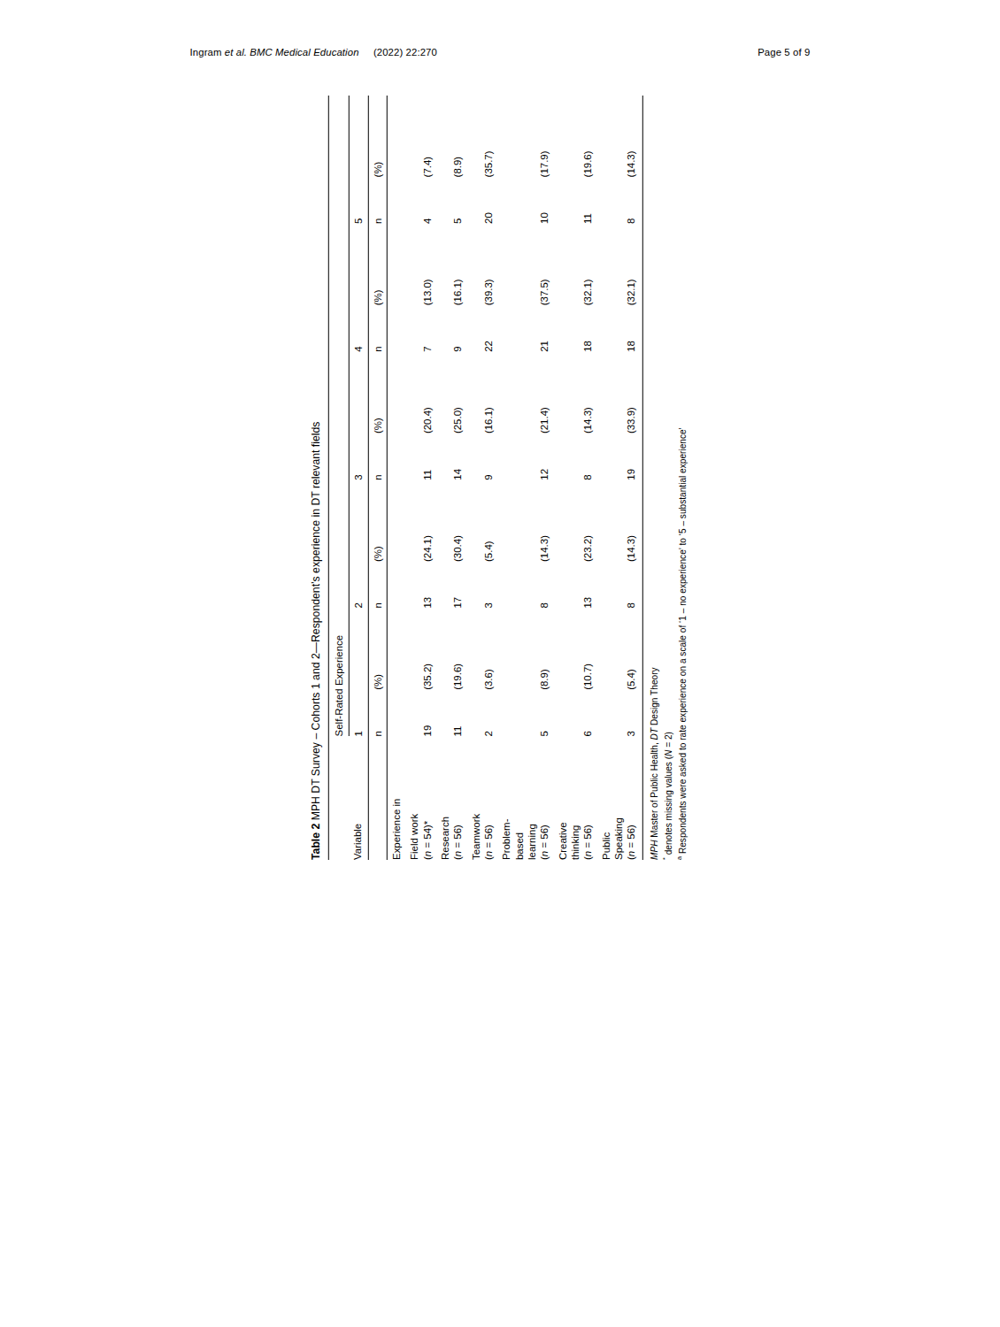Ingram et al. BMC Medical Education (2022) 22:270
Page 5 of 9
Table 2 MPH DT Survey – Cohorts 1 and 2—Respondent’s experience in DT relevant fields
| Variable | Self-Rated Experience |
| --- | --- |
| 1 | 2 | 3 | 4 | 5 |
| | n | (%) | n | (%) | n | (%) | n | (%) | n | (%) |
| Experience in |
| Field work ( n = 54)* | 19 | (35.2) | 13 | (24.1) | 11 | (20.4) | 7 | (13.0) | 4 | (7.4) |
| Research ( n = 56) | 11 | (19.6) | 17 | (30.4) | 14 | (25.0) | 9 | (16.1) | 5 | (8.9) |
| Teamwork ( n = 56) | 2 | (3.6) | 3 | (5.4) | 9 | (16.1) | 22 | (39.3) | 20 | (35.7) |
| Problem- based learning ( n = 56) | 5 | (8.9) | 8 | (14.3) | 12 | (21.4) | 21 | (37.5) | 10 | (17.9) |
| Creative thinking ( n = 56) | 6 | (10.7) | 13 | (23.2) | 8 | (14.3) | 18 | (32.1) | 11 | (19.6) |
| Public Speaking ( n = 56) | 3 | (5.4) | 8 | (14.3) | 19 | (33.9) | 18 | (32.1) | 8 | (14.3) |
MPH Master of Public Health, DT Design Theory
* denotes missing values (N = 2)
a Respondents were asked to rate experience on a scale of ‘1 – no experience’ to ‘5 – substantial experience’